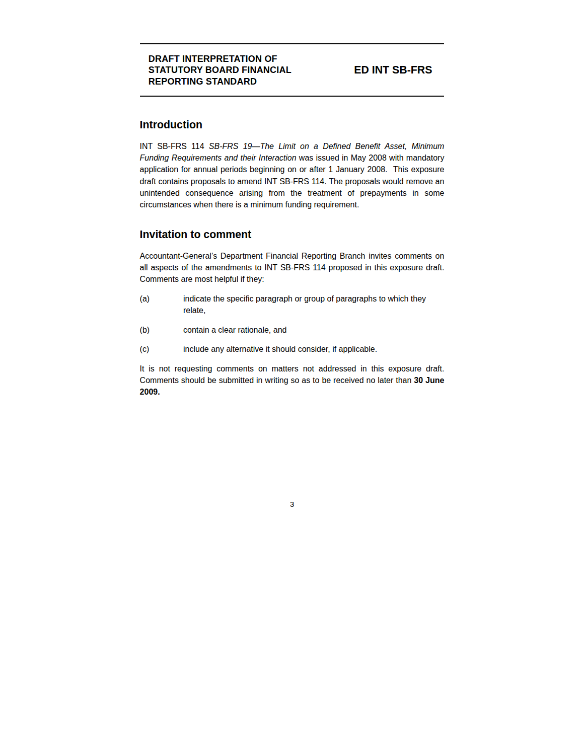DRAFT INTERPRETATION OF
STATUTORY BOARD FINANCIAL
REPORTING STANDARD
ED INT SB-FRS
Introduction
INT SB-FRS 114 SB-FRS 19—The Limit on a Defined Benefit Asset, Minimum Funding Requirements and their Interaction was issued in May 2008 with mandatory application for annual periods beginning on or after 1 January 2008. This exposure draft contains proposals to amend INT SB-FRS 114. The proposals would remove an unintended consequence arising from the treatment of prepayments in some circumstances when there is a minimum funding requirement.
Invitation to comment
Accountant-General’s Department Financial Reporting Branch invites comments on all aspects of the amendments to INT SB-FRS 114 proposed in this exposure draft. Comments are most helpful if they:
(a) indicate the specific paragraph or group of paragraphs to which they relate,
(b) contain a clear rationale, and
(c) include any alternative it should consider, if applicable.
It is not requesting comments on matters not addressed in this exposure draft. Comments should be submitted in writing so as to be received no later than 30 June 2009.
3